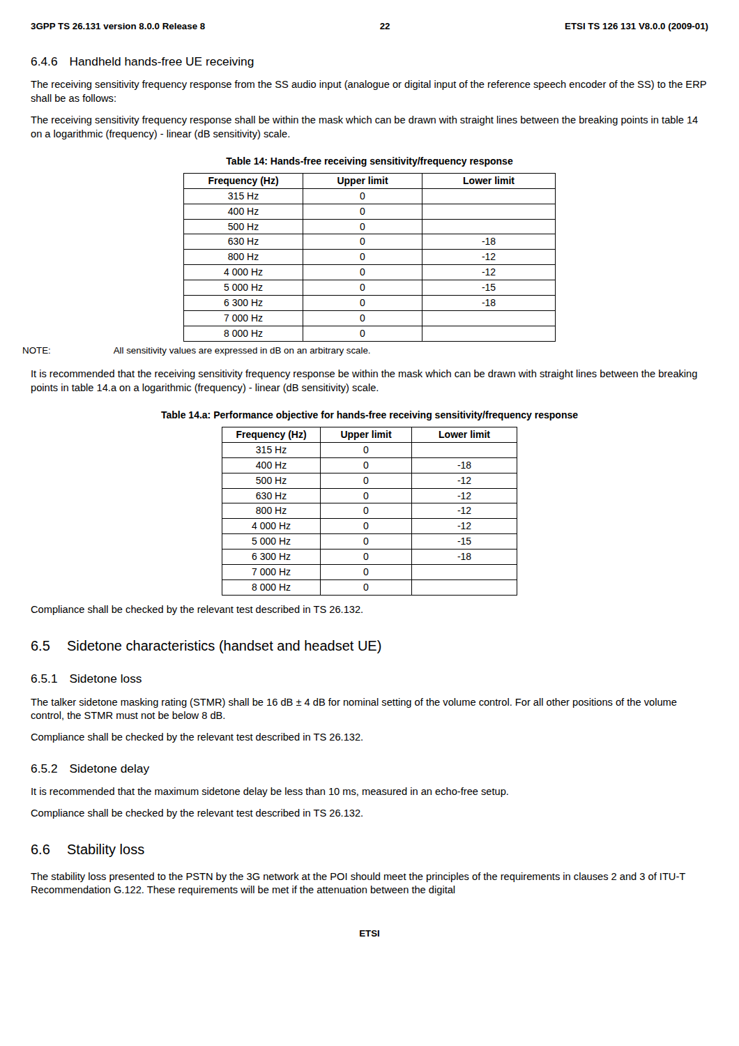3GPP TS 26.131 version 8.0.0 Release 8 22 ETSI TS 126 131 V8.0.0 (2009-01)
6.4.6 Handheld hands-free UE receiving
The receiving sensitivity frequency response from the SS audio input (analogue or digital input of the reference speech encoder of the SS) to the ERP shall be as follows:
The receiving sensitivity frequency response shall be within the mask which can be drawn with straight lines between the breaking points in table 14 on a logarithmic (frequency) - linear (dB sensitivity) scale.
Table 14: Hands-free receiving sensitivity/frequency response
| Frequency (Hz) | Upper limit | Lower limit |
| --- | --- | --- |
| 315 Hz | 0 | |
| 400 Hz | 0 | |
| 500 Hz | 0 | |
| 630 Hz | 0 | -18 |
| 800 Hz | 0 | -12 |
| 4 000 Hz | 0 | -12 |
| 5 000 Hz | 0 | -15 |
| 6 300 Hz | 0 | -18 |
| 7 000 Hz | 0 | |
| 8 000 Hz | 0 | |
NOTE: All sensitivity values are expressed in dB on an arbitrary scale.
It is recommended that the receiving sensitivity frequency response be within the mask which can be drawn with straight lines between the breaking points in table 14.a on a logarithmic (frequency) - linear (dB sensitivity) scale.
Table 14.a: Performance objective for hands-free receiving sensitivity/frequency response
| Frequency (Hz) | Upper limit | Lower limit |
| --- | --- | --- |
| 315 Hz | 0 | |
| 400 Hz | 0 | -18 |
| 500 Hz | 0 | -12 |
| 630 Hz | 0 | -12 |
| 800 Hz | 0 | -12 |
| 4 000 Hz | 0 | -12 |
| 5 000 Hz | 0 | -15 |
| 6 300 Hz | 0 | -18 |
| 7 000 Hz | 0 | |
| 8 000 Hz | 0 | |
Compliance shall be checked by the relevant test described in TS 26.132.
6.5 Sidetone characteristics (handset and headset UE)
6.5.1 Sidetone loss
The talker sidetone masking rating (STMR) shall be 16 dB ± 4 dB for nominal setting of the volume control. For all other positions of the volume control, the STMR must not be below 8 dB.
Compliance shall be checked by the relevant test described in TS 26.132.
6.5.2 Sidetone delay
It is recommended that the maximum sidetone delay be less than 10 ms, measured in an echo-free setup.
Compliance shall be checked by the relevant test described in TS 26.132.
6.6 Stability loss
The stability loss presented to the PSTN by the 3G network at the POI should meet the principles of the requirements in clauses 2 and 3 of ITU-T Recommendation G.122. These requirements will be met if the attenuation between the digital
ETSI